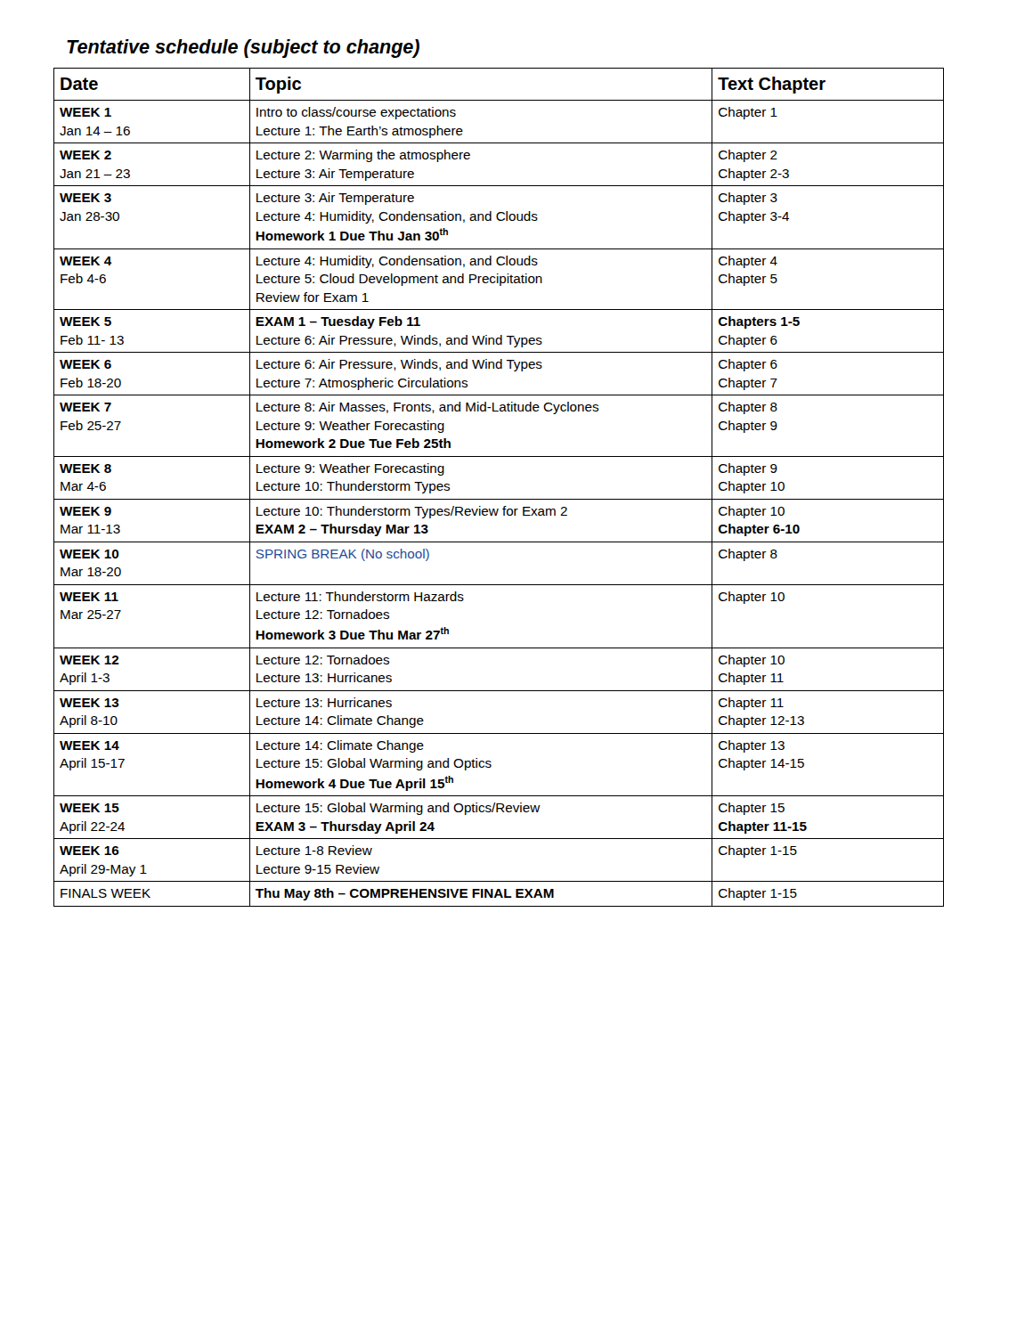Tentative schedule (subject to change)
| Date | Topic | Text Chapter |
| --- | --- | --- |
| WEEK 1 Jan 14 – 16 | Intro to class/course expectations Lecture 1: The Earth’s atmosphere | Chapter 1 |
| WEEK 2 Jan 21 – 23 | Lecture 2: Warming the atmosphere Lecture 3: Air Temperature | Chapter 2 Chapter 2-3 |
| WEEK 3 Jan 28-30 | Lecture 3: Air Temperature Lecture 4: Humidity, Condensation, and Clouds Homework 1 Due Thu Jan 30 th | Chapter 3 Chapter 3-4 |
| WEEK 4 Feb 4-6 | Lecture 4: Humidity, Condensation, and Clouds Lecture 5: Cloud Development and Precipitation Review for Exam 1 | Chapter 4 Chapter 5 |
| WEEK 5 Feb 11- 13 | EXAM 1 – Tuesday Feb 11 Lecture 6: Air Pressure, Winds, and Wind Types | Chapters 1-5 Chapter 6 |
| WEEK 6 Feb 18-20 | Lecture 6: Air Pressure, Winds, and Wind Types Lecture 7: Atmospheric Circulations | Chapter 6 Chapter 7 |
| WEEK 7 Feb 25-27 | Lecture 8: Air Masses, Fronts, and Mid-Latitude Cyclones Lecture 9: Weather Forecasting Homework 2 Due Tue Feb 25th | Chapter 8 Chapter 9 |
| WEEK 8 Mar 4-6 | Lecture 9: Weather Forecasting Lecture 10: Thunderstorm Types | Chapter 9 Chapter 10 |
| WEEK 9 Mar 11-13 | Lecture 10: Thunderstorm Types/Review for Exam 2 EXAM 2 – Thursday Mar 13 | Chapter 10 Chapter 6-10 |
| WEEK 10 Mar 18-20 | SPRING BREAK (No school) | Chapter 8 |
| WEEK 11 Mar 25-27 | Lecture 11: Thunderstorm Hazards Lecture 12: Tornadoes Homework 3 Due Thu Mar 27 th | Chapter 10 |
| WEEK 12 April 1-3 | Lecture 12: Tornadoes Lecture 13: Hurricanes | Chapter 10 Chapter 11 |
| WEEK 13 April 8-10 | Lecture 13: Hurricanes Lecture 14: Climate Change | Chapter 11 Chapter 12-13 |
| WEEK 14 April 15-17 | Lecture 14: Climate Change Lecture 15: Global Warming and Optics Homework 4 Due Tue April 15 th | Chapter 13 Chapter 14-15 |
| WEEK 15 April 22-24 | Lecture 15: Global Warming and Optics/Review EXAM 3 – Thursday April 24 | Chapter 15 Chapter 11-15 |
| WEEK 16 April 29-May 1 | Lecture 1-8 Review Lecture 9-15 Review | Chapter 1-15 |
| FINALS WEEK | Thu May 8th – COMPREHENSIVE FINAL EXAM | Chapter 1-15 |